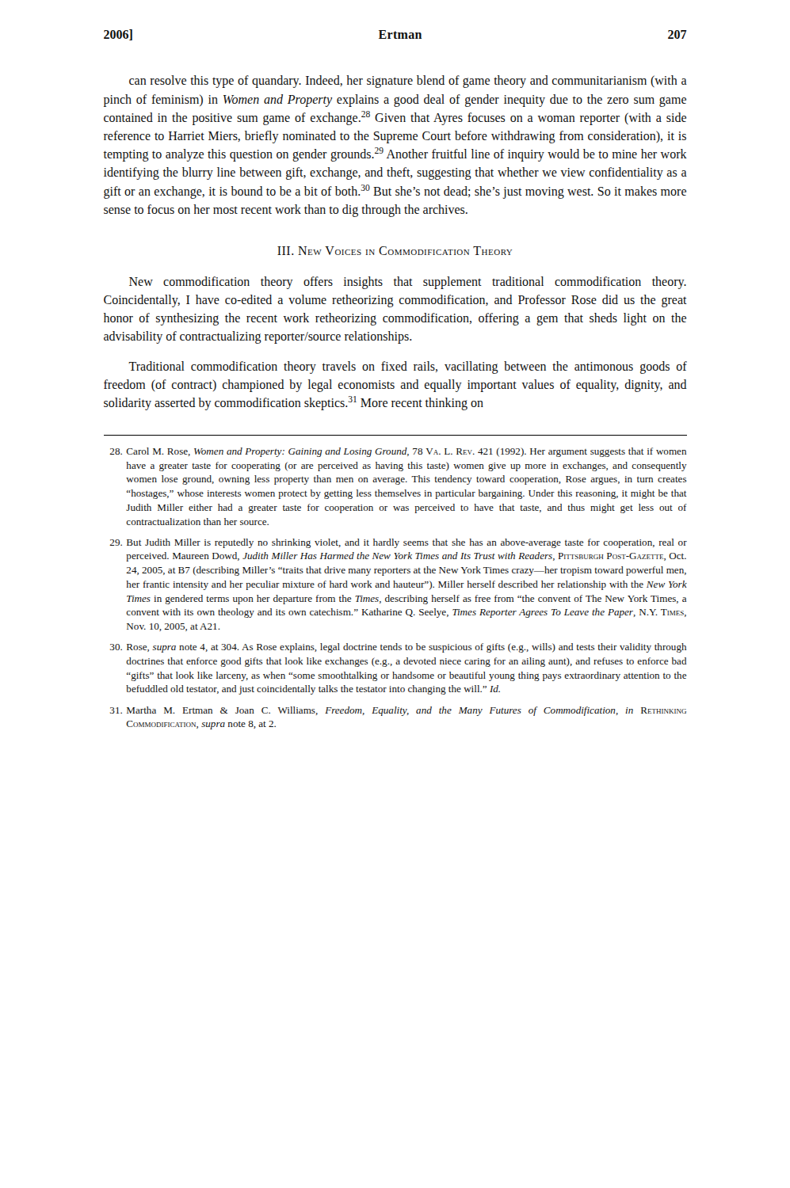2006] Ertman 207
can resolve this type of quandary. Indeed, her signature blend of game theory and communitarianism (with a pinch of feminism) in Women and Property explains a good deal of gender inequity due to the zero sum game contained in the positive sum game of exchange.28 Given that Ayres focuses on a woman reporter (with a side reference to Harriet Miers, briefly nominated to the Supreme Court before withdrawing from consideration), it is tempting to analyze this question on gender grounds.29 Another fruitful line of inquiry would be to mine her work identifying the blurry line between gift, exchange, and theft, suggesting that whether we view confidentiality as a gift or an exchange, it is bound to be a bit of both.30 But she’s not dead; she’s just moving west. So it makes more sense to focus on her most recent work than to dig through the archives.
III. New Voices in Commodification Theory
New commodification theory offers insights that supplement traditional commodification theory. Coincidentally, I have co-edited a volume retheorizing commodification, and Professor Rose did us the great honor of synthesizing the recent work retheorizing commodification, offering a gem that sheds light on the advisability of contractualizing reporter/source relationships.
Traditional commodification theory travels on fixed rails, vacillating between the antimonous goods of freedom (of contract) championed by legal economists and equally important values of equality, dignity, and solidarity asserted by commodification skeptics.31 More recent thinking on
Carol M. Rose, Women and Property: Gaining and Losing Ground, 78 Va. L. Rev. 421 (1992). Her argument suggests that if women have a greater taste for cooperating (or are perceived as having this taste) women give up more in exchanges, and consequently women lose ground, owning less property than men on average. This tendency toward cooperation, Rose argues, in turn creates “hostages,” whose interests women protect by getting less themselves in particular bargaining. Under this reasoning, it might be that Judith Miller either had a greater taste for cooperation or was perceived to have that taste, and thus might get less out of contractualization than her source.
But Judith Miller is reputedly no shrinking violet, and it hardly seems that she has an above-average taste for cooperation, real or perceived. Maureen Dowd, Judith Miller Has Harmed the New York Times and Its Trust with Readers, Pittsburgh Post-Gazette, Oct. 24, 2005, at B7 (describing Miller’s “traits that drive many reporters at the New York Times crazy—her tropism toward powerful men, her frantic intensity and her peculiar mixture of hard work and hauteur”). Miller herself described her relationship with the New York Times in gendered terms upon her departure from the Times, describing herself as free from “the convent of The New York Times, a convent with its own theology and its own catechism.” Katharine Q. Seelye, Times Reporter Agrees To Leave the Paper, N.Y. Times, Nov. 10, 2005, at A21.
Rose, supra note 4, at 304. As Rose explains, legal doctrine tends to be suspicious of gifts (e.g., wills) and tests their validity through doctrines that enforce good gifts that look like exchanges (e.g., a devoted niece caring for an ailing aunt), and refuses to enforce bad “gifts” that look like larceny, as when “some smoothtalking or handsome or beautiful young thing pays extraordinary attention to the befuddled old testator, and just coincidentally talks the testator into changing the will.” Id.
Martha M. Ertman & Joan C. Williams, Freedom, Equality, and the Many Futures of Commodification, in Rethinking Commodification, supra note 8, at 2.